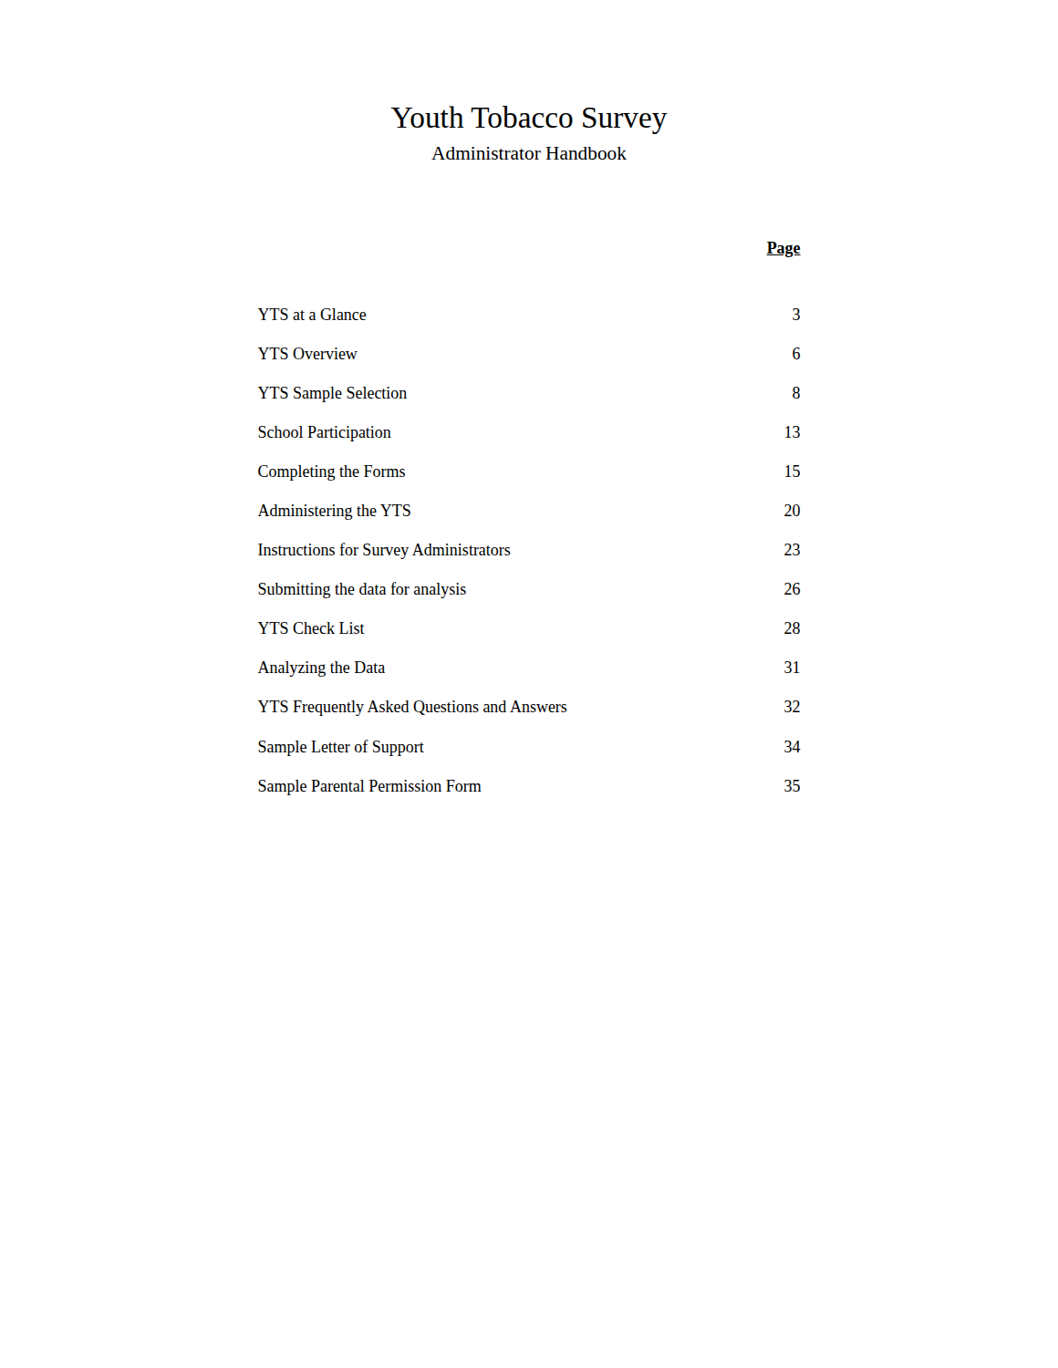Youth Tobacco Survey
Administrator Handbook
| | Page |
| --- | --- |
| YTS at a Glance | 3 |
| YTS Overview | 6 |
| YTS Sample Selection | 8 |
| School Participation | 13 |
| Completing the Forms | 15 |
| Administering the YTS | 20 |
| Instructions for Survey Administrators | 23 |
| Submitting the data for analysis | 26 |
| YTS Check List | 28 |
| Analyzing the Data | 31 |
| YTS Frequently Asked Questions and Answers | 32 |
| Sample Letter of Support | 34 |
| Sample Parental Permission Form | 35 |